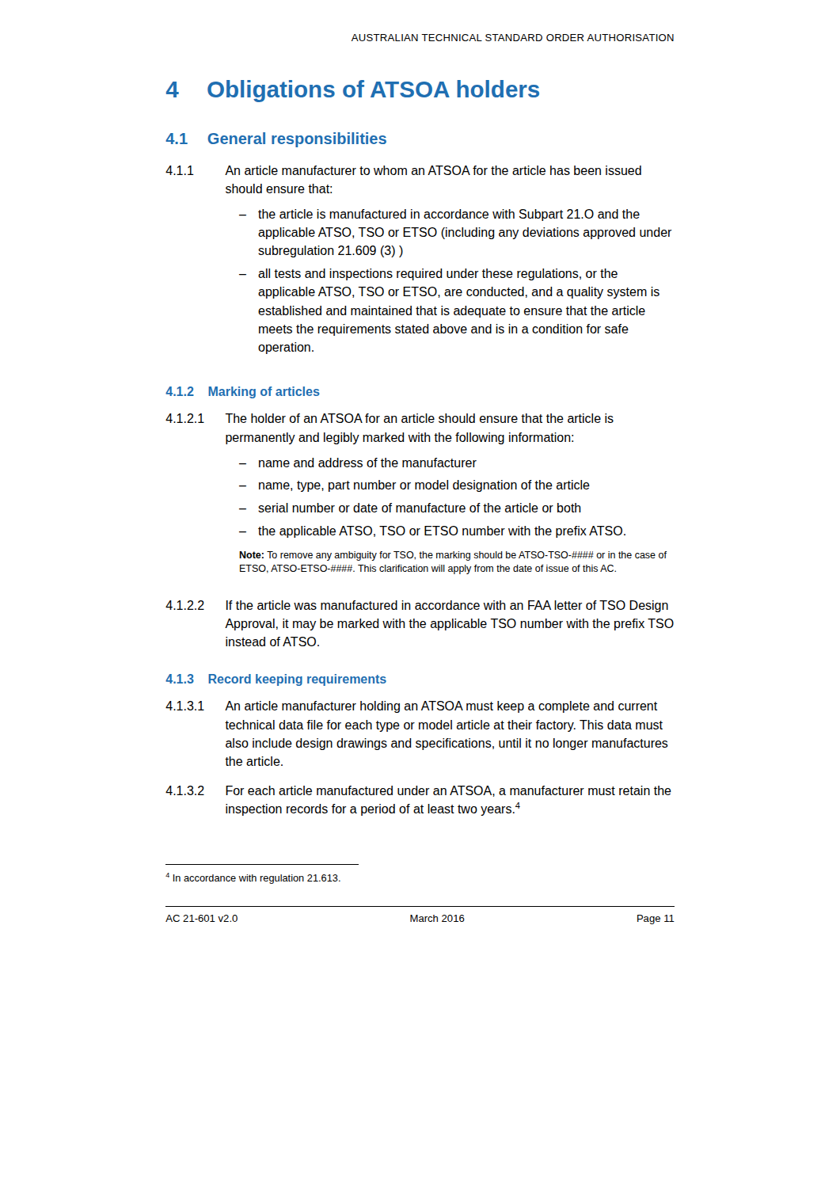AUSTRALIAN TECHNICAL STANDARD ORDER AUTHORISATION
4 Obligations of ATSOA holders
4.1 General responsibilities
4.1.1
An article manufacturer to whom an ATSOA for the article has been issued should ensure that:
the article is manufactured in accordance with Subpart 21.O and the applicable ATSO, TSO or ETSO (including any deviations approved under subregulation 21.609 (3) )
all tests and inspections required under these regulations, or the applicable ATSO, TSO or ETSO, are conducted, and a quality system is established and maintained that is adequate to ensure that the article meets the requirements stated above and is in a condition for safe operation.
4.1.2 Marking of articles
4.1.2.1
The holder of an ATSOA for an article should ensure that the article is permanently and legibly marked with the following information:
name and address of the manufacturer
name, type, part number or model designation of the article
serial number or date of manufacture of the article or both
the applicable ATSO, TSO or ETSO number with the prefix ATSO.
Note: To remove any ambiguity for TSO, the marking should be ATSO-TSO-#### or in the case of ETSO, ATSO-ETSO-####. This clarification will apply from the date of issue of this AC.
4.1.2.2
If the article was manufactured in accordance with an FAA letter of TSO Design Approval, it may be marked with the applicable TSO number with the prefix TSO instead of ATSO.
4.1.3 Record keeping requirements
4.1.3.1
An article manufacturer holding an ATSOA must keep a complete and current technical data file for each type or model article at their factory. This data must also include design drawings and specifications, until it no longer manufactures the article.
4.1.3.2
For each article manufactured under an ATSOA, a manufacturer must retain the inspection records for a period of at least two years.4
4 In accordance with regulation 21.613.
AC 21-601 v2.0 March 2016 Page 11